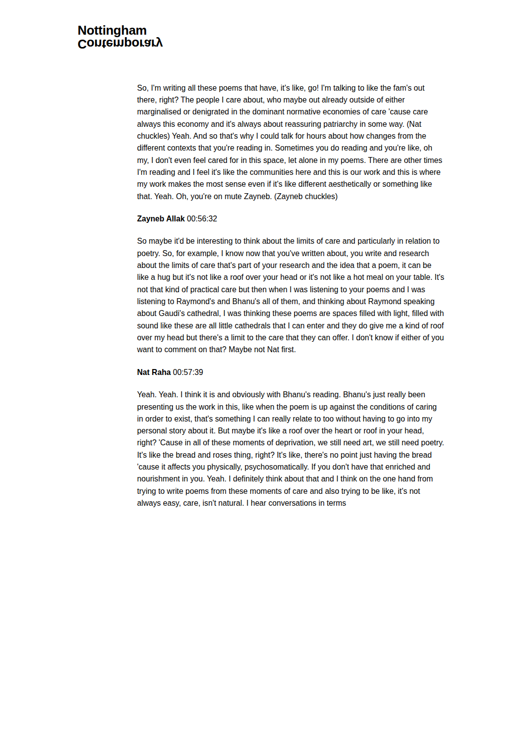Nottingham Contemporary
So, I'm writing all these poems that have, it's like, go! I'm talking to like the fam's out there, right? The people I care about, who maybe out already outside of either marginalised or denigrated in the dominant normative economies of care 'cause care always this economy and it's always about reassuring patriarchy in some way. (Nat chuckles) Yeah. And so that's why I could talk for hours about how changes from the different contexts that you're reading in. Sometimes you do reading and you're like, oh my, I don't even feel cared for in this space, let alone in my poems. There are other times I'm reading and I feel it's like the communities here and this is our work and this is where my work makes the most sense even if it's like different aesthetically or something like that. Yeah. Oh, you're on mute Zayneb. (Zayneb chuckles)
Zayneb Allak 00:56:32
So maybe it'd be interesting to think about the limits of care and particularly in relation to poetry. So, for example, I know now that you've written about, you write and research about the limits of care that's part of your research and the idea that a poem, it can be like a hug but it's not like a roof over your head or it's not like a hot meal on your table. It's not that kind of practical care but then when I was listening to your poems and I was listening to Raymond's and Bhanu's all of them, and thinking about Raymond speaking about Gaudi's cathedral, I was thinking these poems are spaces filled with light, filled with sound like these are all little cathedrals that I can enter and they do give me a kind of roof over my head but there's a limit to the care that they can offer. I don't know if either of you want to comment on that? Maybe not Nat first.
Nat Raha 00:57:39
Yeah. Yeah. I think it is and obviously with Bhanu's reading. Bhanu's just really been presenting us the work in this, like when the poem is up against the conditions of caring in order to exist, that's something I can really relate to too without having to go into my personal story about it. But maybe it's like a roof over the heart or roof in your head, right? 'Cause in all of these moments of deprivation, we still need art, we still need poetry. It's like the bread and roses thing, right? It's like, there's no point just having the bread 'cause it affects you physically, psychosomatically. If you don't have that enriched and nourishment in you. Yeah. I definitely think about that and I think on the one hand from trying to write poems from these moments of care and also trying to be like, it's not always easy, care, isn't natural. I hear conversations in terms